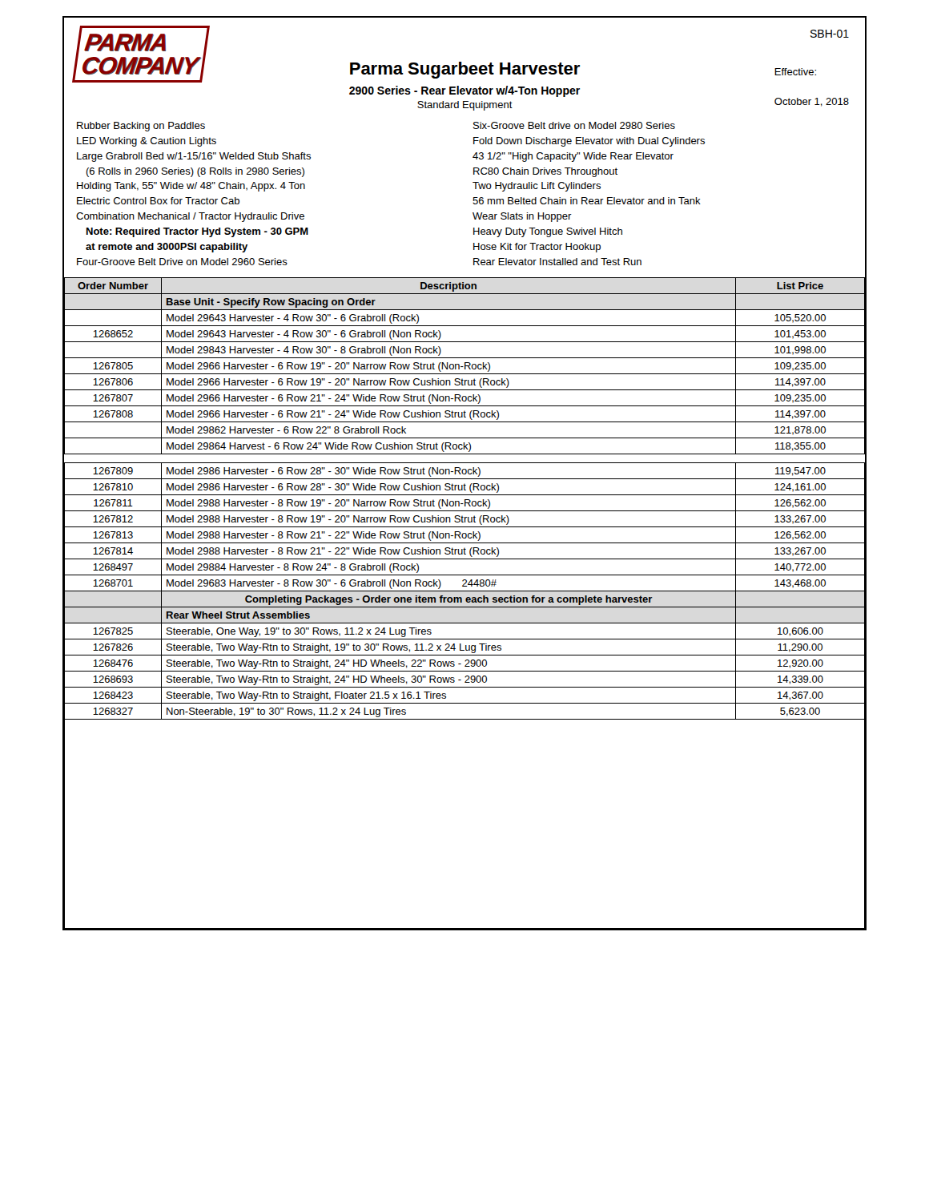SBH-01
PARMA
COMPANY
Effective: October 1, 2018
Parma Sugarbeet Harvester
2900 Series - Rear Elevator w/4-Ton Hopper
Standard Equipment
Rubber Backing on Paddles
LED Working & Caution Lights
Large Grabroll Bed w/1-15/16" Welded Stub Shafts
(6 Rolls in 2960 Series) (8 Rolls in 2980 Series)
Holding Tank, 55" Wide w/ 48" Chain, Appx. 4 Ton
Electric Control Box for Tractor Cab
Combination Mechanical / Tractor Hydraulic Drive
Note: Required Tractor Hyd System - 30 GPM
at remote and 3000PSI capability
Four-Groove Belt Drive on Model 2960 Series
Six-Groove Belt drive on Model 2980 Series
Fold Down Discharge Elevator with Dual Cylinders
43 1/2" "High Capacity" Wide Rear Elevator
RC80 Chain Drives Throughout
Two Hydraulic Lift Cylinders
56 mm Belted Chain in Rear Elevator and in Tank
Wear Slats in Hopper
Heavy Duty Tongue Swivel Hitch
Hose Kit for Tractor Hookup
Rear Elevator Installed and Test Run
| Order Number | Description | List Price |
| --- | --- | --- |
| | Base Unit - Specify Row Spacing on Order | |
| | Model 29643 Harvester - 4 Row 30" - 6 Grabroll (Rock) | 105,520.00 |
| 1268652 | Model 29643 Harvester - 4 Row 30" - 6 Grabroll (Non Rock) | 101,453.00 |
| | Model 29843 Harvester - 4 Row 30" - 8 Grabroll (Non Rock) | 101,998.00 |
| 1267805 | Model 2966 Harvester - 6 Row 19" - 20" Narrow Row Strut (Non-Rock) | 109,235.00 |
| 1267806 | Model 2966 Harvester - 6 Row 19" - 20" Narrow Row Cushion Strut (Rock) | 114,397.00 |
| 1267807 | Model 2966 Harvester - 6 Row 21" - 24" Wide Row Strut (Non-Rock) | 109,235.00 |
| 1267808 | Model 2966 Harvester - 6 Row 21" - 24" Wide Row Cushion Strut (Rock) | 114,397.00 |
| | Model 29862 Harvester - 6 Row 22" 8 Grabroll Rock | 121,878.00 |
| | Model 29864 Harvest - 6 Row 24" Wide Row Cushion Strut (Rock) | 118,355.00 |
| 1267809 | Model 2986 Harvester - 6 Row 28" - 30" Wide Row Strut (Non-Rock) | 119,547.00 |
| 1267810 | Model 2986 Harvester - 6 Row 28" - 30" Wide Row Cushion Strut (Rock) | 124,161.00 |
| 1267811 | Model 2988 Harvester - 8 Row 19" - 20" Narrow Row Strut (Non-Rock) | 126,562.00 |
| 1267812 | Model 2988 Harvester - 8 Row 19" - 20" Narrow Row Cushion Strut (Rock) | 133,267.00 |
| 1267813 | Model 2988 Harvester - 8 Row 21" - 22" Wide Row Strut (Non-Rock) | 126,562.00 |
| 1267814 | Model 2988 Harvester - 8 Row 21" - 22" Wide Row Cushion Strut (Rock) | 133,267.00 |
| 1268497 | Model 29884 Harvester - 8 Row 24" - 8 Grabroll (Rock) | 140,772.00 |
| 1268701 | Model 29683 Harvester - 8 Row 30" - 6 Grabroll (Non Rock) 24480# | 143,468.00 |
| | Completing Packages - Order one item from each section for a complete harvester | |
| | Rear Wheel Strut Assemblies | |
| 1267825 | Steerable, One Way, 19" to 30" Rows, 11.2 x 24 Lug Tires | 10,606.00 |
| 1267826 | Steerable, Two Way-Rtn to Straight, 19" to 30" Rows, 11.2 x 24 Lug Tires | 11,290.00 |
| 1268476 | Steerable, Two Way-Rtn to Straight, 24" HD Wheels, 22" Rows - 2900 | 12,920.00 |
| 1268693 | Steerable, Two Way-Rtn to Straight, 24" HD Wheels, 30" Rows - 2900 | 14,339.00 |
| 1268423 | Steerable, Two Way-Rtn to Straight, Floater 21.5 x 16.1 Tires | 14,367.00 |
| 1268327 | Non-Steerable, 19" to 30" Rows, 11.2 x 24 Lug Tires | 5,623.00 |